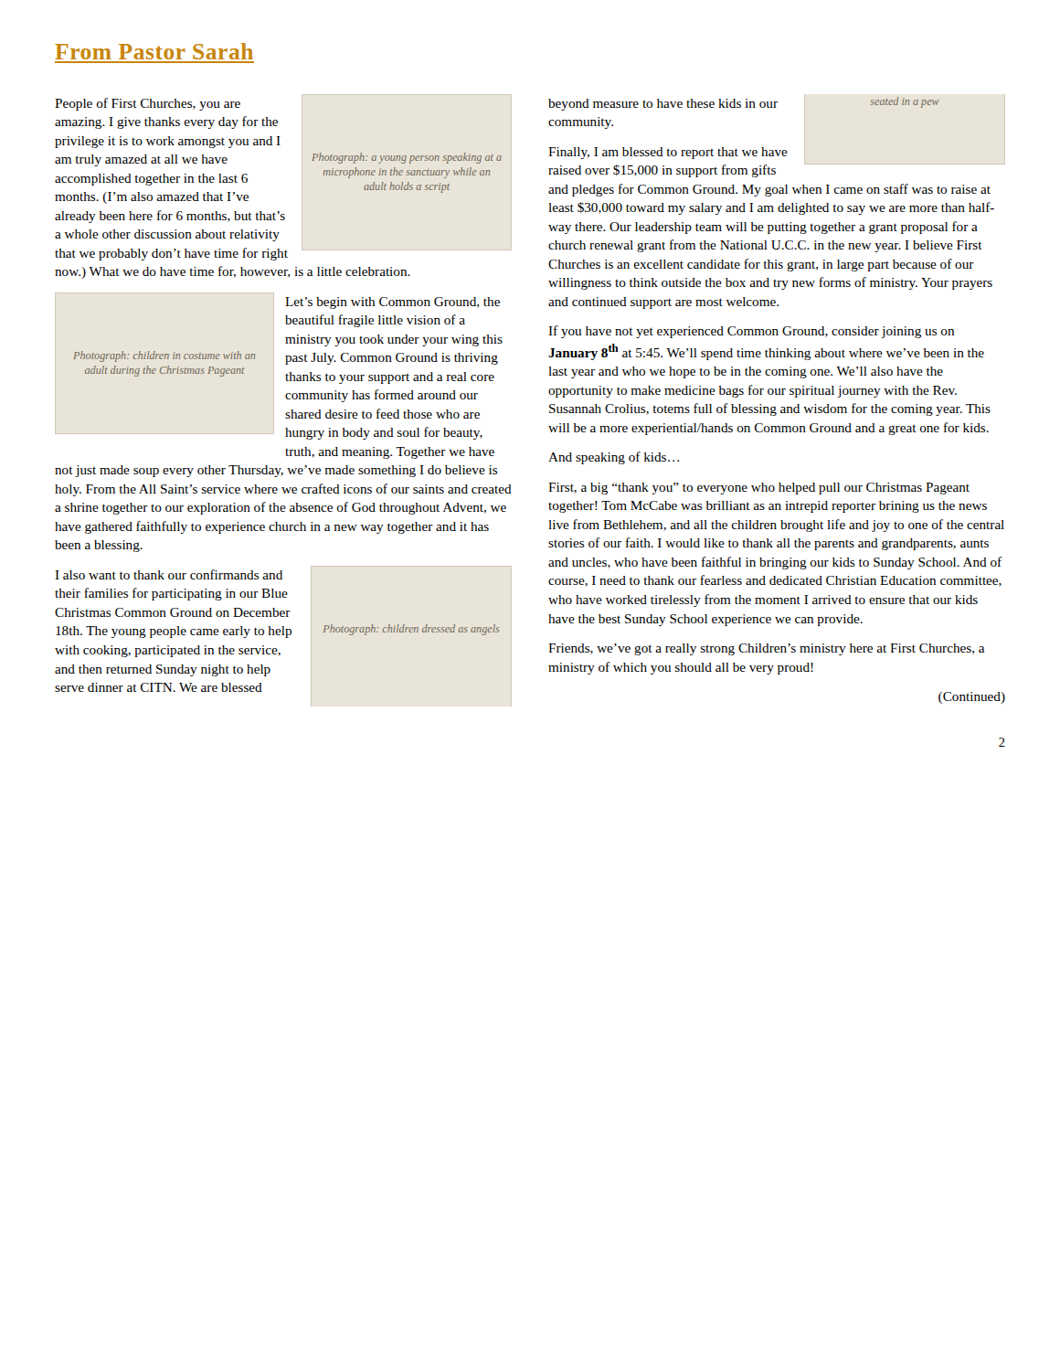From Pastor Sarah
Photograph: a young person speaking at a microphone in the sanctuary while an adult holds a script
People of First Churches, you are amazing. I give thanks every day for the privilege it is to work amongst you and I am truly amazed at all we have accomplished together in the last 6 months. (I’m also amazed that I’ve already been here for 6 months, but that’s a whole other discussion about relativity that we probably don’t have time for right now.) What we do have time for, however, is a little celebration.
Photograph: children in costume with an adult during the Christmas Pageant
Let’s begin with Common Ground, the beautiful fragile little vision of a ministry you took under your wing this past July. Common Ground is thriving thanks to your support and a real core community has formed around our shared desire to feed those who are hungry in body and soul for beauty, truth, and meaning. Together we have not just made soup every other Thursday, we’ve made something I do believe is holy. From the All Saint’s service where we crafted icons of our saints and created a shrine together to our exploration of the absence of God throughout Advent, we have gathered faithfully to experience church in a new way together and it has been a blessing.
Photograph: children dressed as angels seated in a pew
I also want to thank our confirmands and their families for participating in our Blue Christmas Common Ground on December 18th. The young people came early to help with cooking, participated in the service, and then returned Sunday night to help serve dinner at CITN. We are blessed beyond measure to have these kids in our community.
Finally, I am blessed to report that we have raised over $15,000 in support from gifts and pledges for Common Ground. My goal when I came on staff was to raise at least $30,000 toward my salary and I am delighted to say we are more than half-way there. Our leadership team will be putting together a grant proposal for a church renewal grant from the National U.C.C. in the new year. I believe First Churches is an excellent candidate for this grant, in large part because of our willingness to think outside the box and try new forms of ministry. Your prayers and continued support are most welcome.
If you have not yet experienced Common Ground, consider joining us on January 8th at 5:45. We’ll spend time thinking about where we’ve been in the last year and who we hope to be in the coming one. We’ll also have the opportunity to make medicine bags for our spiritual journey with the Rev. Susannah Crolius, totems full of blessing and wisdom for the coming year. This will be a more experiential/hands on Common Ground and a great one for kids.
And speaking of kids…
First, a big “thank you” to everyone who helped pull our Christmas Pageant together! Tom McCabe was brilliant as an intrepid reporter brining us the news live from Bethlehem, and all the children brought life and joy to one of the central stories of our faith. I would like to thank all the parents and grandparents, aunts and uncles, who have been faithful in bringing our kids to Sunday School. And of course, I need to thank our fearless and dedicated Christian Education committee, who have worked tirelessly from the moment I arrived to ensure that our kids have the best Sunday School experience we can provide.
Friends, we’ve got a really strong Children’s ministry here at First Churches, a ministry of which you should all be very proud!
(Continued)
2